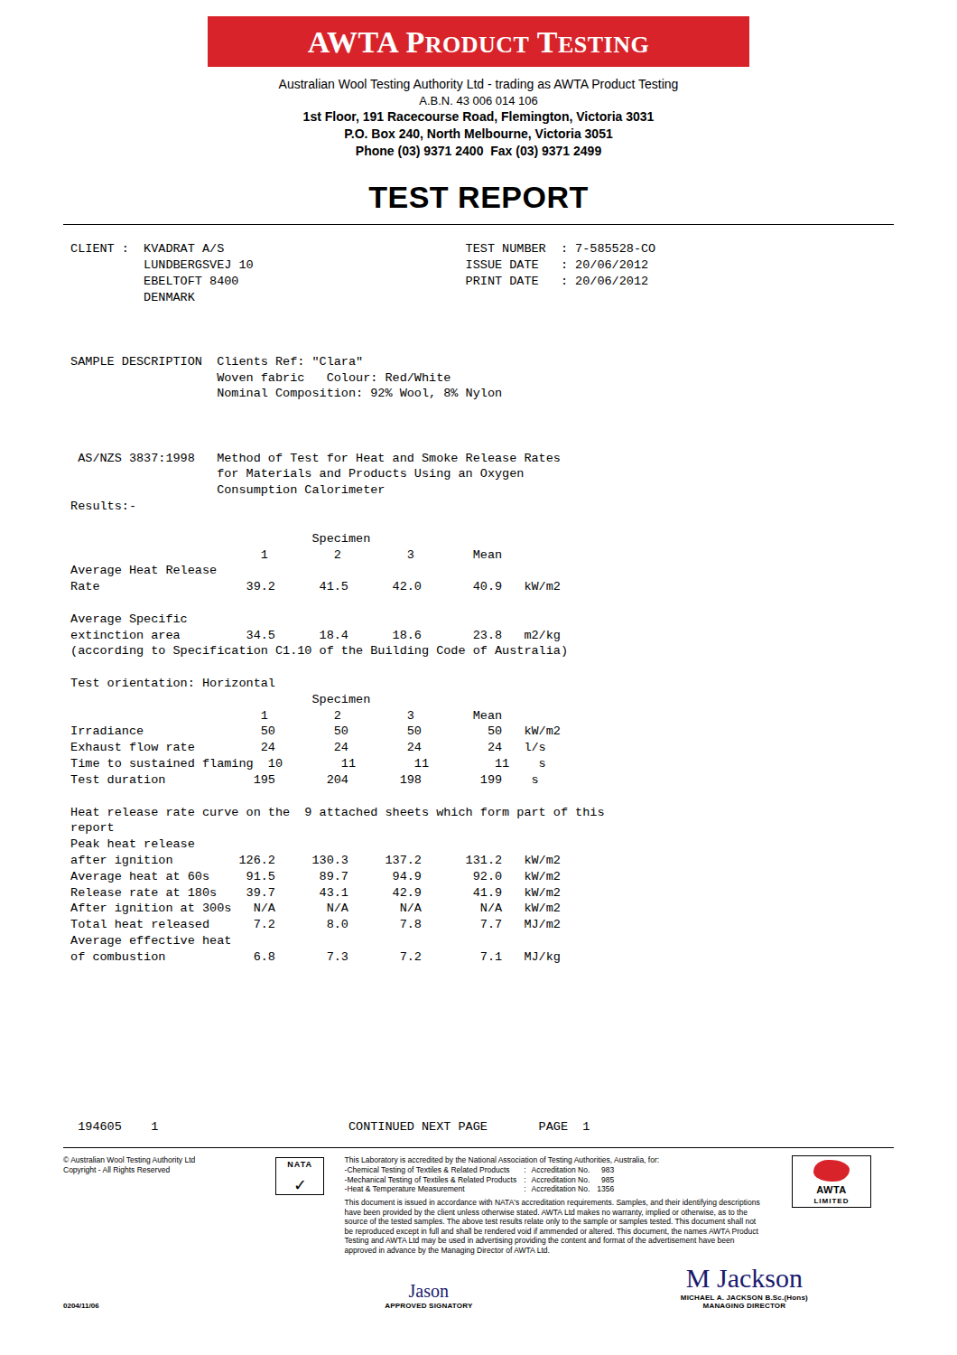AWTA PRODUCT TESTING
Australian Wool Testing Authority Ltd - trading as AWTA Product Testing
A.B.N. 43 006 014 106
1st Floor, 191 Racecourse Road, Flemington, Victoria 3031
P.O. Box 240, North Melbourne, Victoria 3051
Phone (03) 9371 2400 Fax (03) 9371 2499
TEST REPORT
 CLIENT :  KVADRAT A/S                                 TEST NUMBER  : 7-585528-CO
           LUNDBERGSVEJ 10                             ISSUE DATE   : 20/06/2012
           EBELTOFT 8400                               PRINT DATE   : 20/06/2012
           DENMARK



 SAMPLE DESCRIPTION  Clients Ref: "Clara"
                     Woven fabric   Colour: Red/White
                     Nominal Composition: 92% Wool, 8% Nylon



  AS/NZS 3837:1998   Method of Test for Heat and Smoke Release Rates
                     for Materials and Products Using an Oxygen
                     Consumption Calorimeter
 Results:-

                                  Specimen
                           1         2         3        Mean
 Average Heat Release
 Rate                    39.2      41.5      42.0       40.9   kW/m2

 Average Specific
 extinction area         34.5      18.4      18.6       23.8   m2/kg
 (according to Specification C1.10 of the Building Code of Australia)

 Test orientation: Horizontal
                                  Specimen
                           1         2         3        Mean
 Irradiance                50        50        50         50   kW/m2
 Exhaust flow rate         24        24        24         24   l/s
 Time to sustained flaming  10        11        11         11    s
 Test duration            195       204       198        199    s

 Heat release rate curve on the  9 attached sheets which form part of this
 report
 Peak heat release
 after ignition         126.2     130.3     137.2      131.2   kW/m2
 Average heat at 60s     91.5      89.7      94.9       92.0   kW/m2
 Release rate at 180s    39.7      43.1      42.9       41.9   kW/m2
 After ignition at 300s   N/A       N/A       N/A        N/A   kW/m2
 Total heat released      7.2       8.0       7.8        7.7   MJ/m2
 Average effective heat
 of combustion            6.8       7.3       7.2        7.1   MJ/kg
  194605    1                          CONTINUED NEXT PAGE       PAGE  1
© Australian Wool Testing Authority Ltd
Copyright - All Rights Reserved
NATA
✓
This Laboratory is accredited by the National Association of Testing Authorities, Australia, for:
| -Chemical Testing of Textiles & Related Products | : | Accreditation No. | 983 |
| -Mechanical Testing of Textiles & Related Products | : | Accreditation No. | 985 |
| -Heat & Temperature Measurement | : | Accreditation No. | 1356 |
This document is issued in accordance with NATA's accreditation requirements. Samples, and their identifying descriptions have been provided by the client unless otherwise stated. AWTA Ltd makes no warranty, implied or otherwise, as to the source of the tested samples. The above test results relate only to the sample or samples tested. This document shall not be reproduced except in full and shall be rendered void if ammended or altered. This document, the names AWTA Product Testing and AWTA Ltd may be used in advertising providing the content and format of the advertisement have been approved in advance by the Managing Director of AWTA Ltd.
AWTA
LIMITED
0204/11/06
Jason
APPROVED SIGNATORY
M Jackson
MICHAEL A. JACKSON B.Sc.(Hons)
MANAGING DIRECTOR